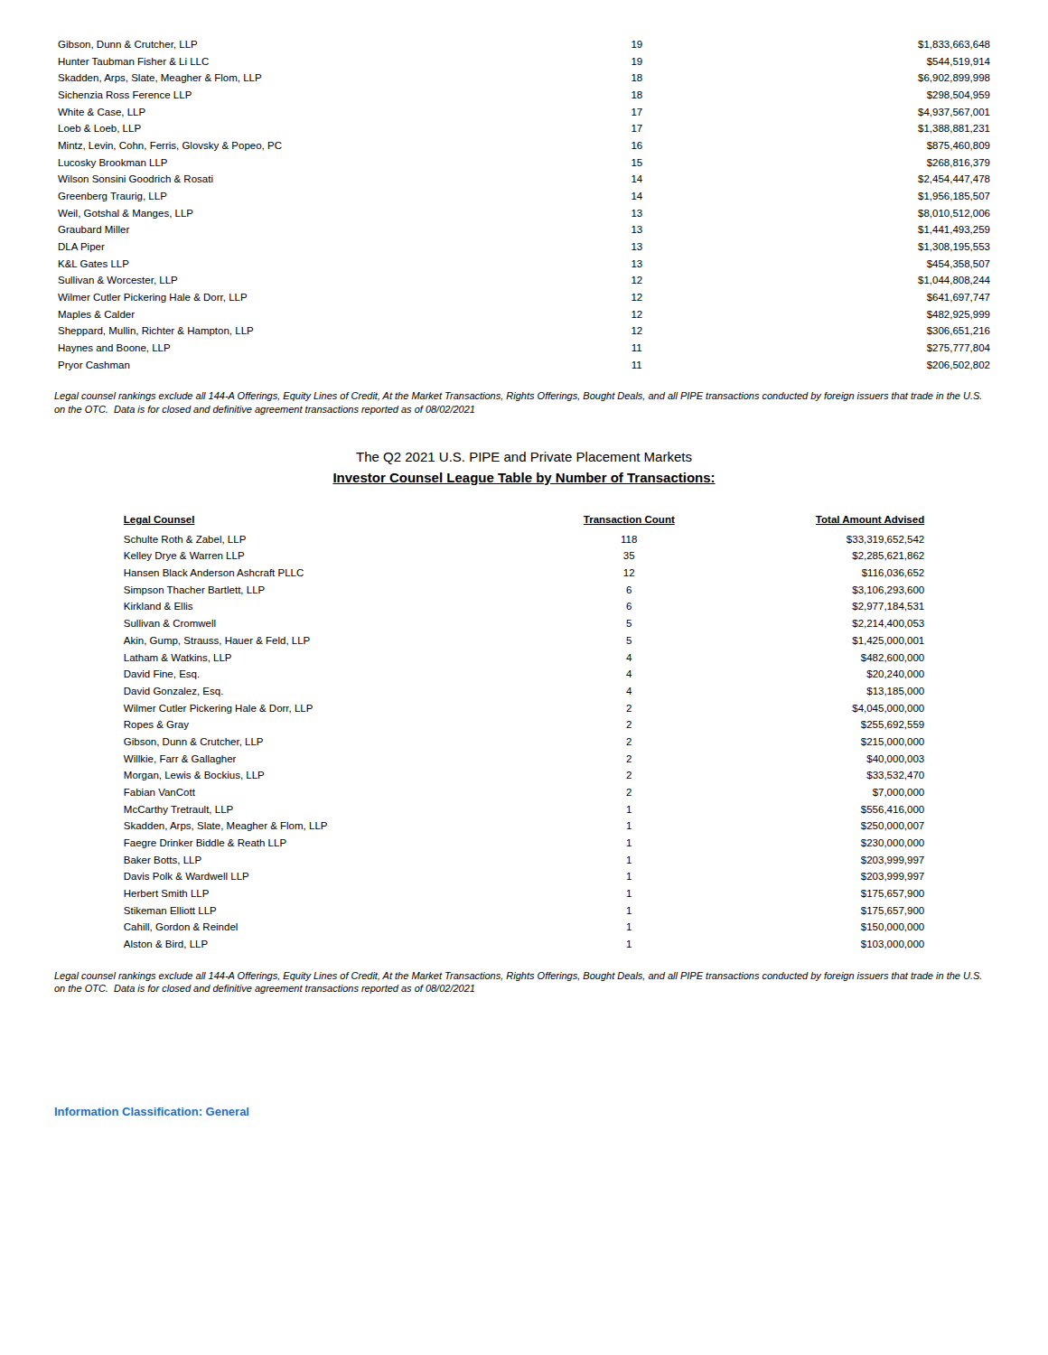| Gibson, Dunn & Crutcher, LLP | 19 | $1,833,663,648 |
| Hunter Taubman Fisher & Li LLC | 19 | $544,519,914 |
| Skadden, Arps, Slate, Meagher & Flom, LLP | 18 | $6,902,899,998 |
| Sichenzia Ross Ference LLP | 18 | $298,504,959 |
| White & Case, LLP | 17 | $4,937,567,001 |
| Loeb & Loeb, LLP | 17 | $1,388,881,231 |
| Mintz, Levin, Cohn, Ferris, Glovsky & Popeo, PC | 16 | $875,460,809 |
| Lucosky Brookman LLP | 15 | $268,816,379 |
| Wilson Sonsini Goodrich & Rosati | 14 | $2,454,447,478 |
| Greenberg Traurig, LLP | 14 | $1,956,185,507 |
| Weil, Gotshal & Manges, LLP | 13 | $8,010,512,006 |
| Graubard Miller | 13 | $1,441,493,259 |
| DLA Piper | 13 | $1,308,195,553 |
| K&L Gates LLP | 13 | $454,358,507 |
| Sullivan & Worcester, LLP | 12 | $1,044,808,244 |
| Wilmer Cutler Pickering Hale & Dorr, LLP | 12 | $641,697,747 |
| Maples & Calder | 12 | $482,925,999 |
| Sheppard, Mullin, Richter & Hampton, LLP | 12 | $306,651,216 |
| Haynes and Boone, LLP | 11 | $275,777,804 |
| Pryor Cashman | 11 | $206,502,802 |
Legal counsel rankings exclude all 144-A Offerings, Equity Lines of Credit, At the Market Transactions, Rights Offerings, Bought Deals, and all PIPE transactions conducted by foreign issuers that trade in the U.S. on the OTC. Data is for closed and definitive agreement transactions reported as of 08/02/2021
The Q2 2021 U.S. PIPE and Private Placement Markets
Investor Counsel League Table by Number of Transactions:
| Legal Counsel | Transaction Count | Total Amount Advised |
| --- | --- | --- |
| Schulte Roth & Zabel, LLP | 118 | $33,319,652,542 |
| Kelley Drye & Warren LLP | 35 | $2,285,621,862 |
| Hansen Black Anderson Ashcraft PLLC | 12 | $116,036,652 |
| Simpson Thacher Bartlett, LLP | 6 | $3,106,293,600 |
| Kirkland & Ellis | 6 | $2,977,184,531 |
| Sullivan & Cromwell | 5 | $2,214,400,053 |
| Akin, Gump, Strauss, Hauer & Feld, LLP | 5 | $1,425,000,001 |
| Latham & Watkins, LLP | 4 | $482,600,000 |
| David Fine, Esq. | 4 | $20,240,000 |
| David Gonzalez, Esq. | 4 | $13,185,000 |
| Wilmer Cutler Pickering Hale & Dorr, LLP | 2 | $4,045,000,000 |
| Ropes & Gray | 2 | $255,692,559 |
| Gibson, Dunn & Crutcher, LLP | 2 | $215,000,000 |
| Willkie, Farr & Gallagher | 2 | $40,000,003 |
| Morgan, Lewis & Bockius, LLP | 2 | $33,532,470 |
| Fabian VanCott | 2 | $7,000,000 |
| McCarthy Tretrault, LLP | 1 | $556,416,000 |
| Skadden, Arps, Slate, Meagher & Flom, LLP | 1 | $250,000,007 |
| Faegre Drinker Biddle & Reath LLP | 1 | $230,000,000 |
| Baker Botts, LLP | 1 | $203,999,997 |
| Davis Polk & Wardwell LLP | 1 | $203,999,997 |
| Herbert Smith LLP | 1 | $175,657,900 |
| Stikeman Elliott LLP | 1 | $175,657,900 |
| Cahill, Gordon & Reindel | 1 | $150,000,000 |
| Alston & Bird, LLP | 1 | $103,000,000 |
Legal counsel rankings exclude all 144-A Offerings, Equity Lines of Credit, At the Market Transactions, Rights Offerings, Bought Deals, and all PIPE transactions conducted by foreign issuers that trade in the U.S. on the OTC. Data is for closed and definitive agreement transactions reported as of 08/02/2021
Information Classification: General